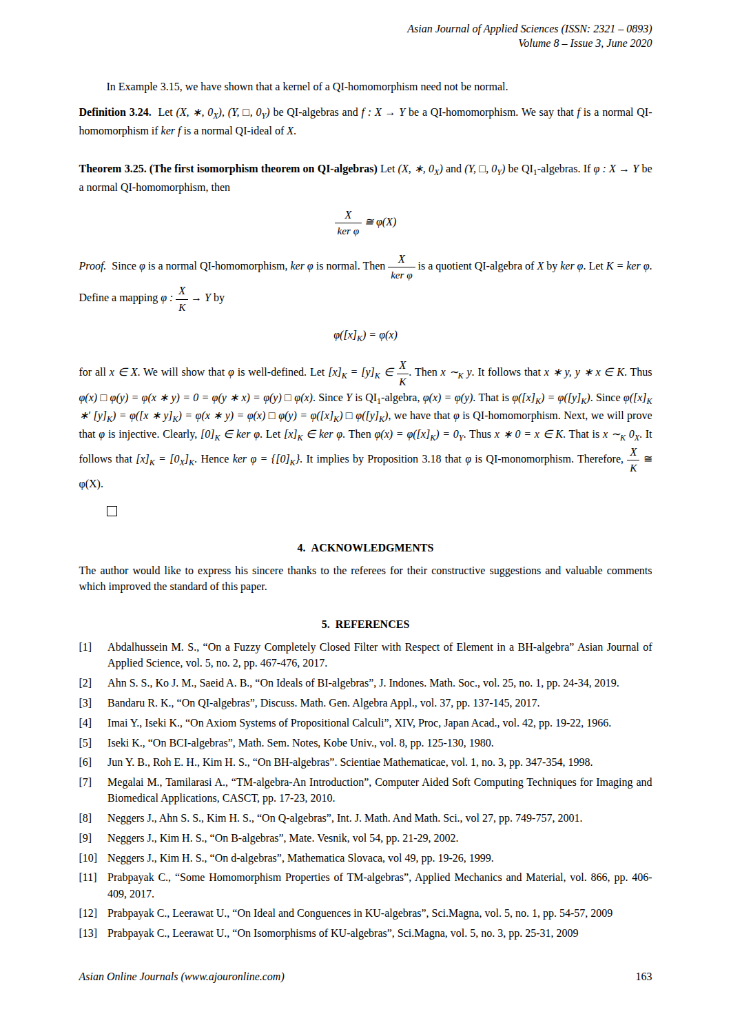Asian Journal of Applied Sciences (ISSN: 2321 – 0893)
Volume 8 – Issue 3, June 2020
In Example 3.15, we have shown that a kernel of a QI-homomorphism need not be normal.
Definition 3.24. Let (X, ∗, 0X), (Y, □, 0Y) be QI-algebras and f : X → Y be a QI-homomorphism. We say that f is a normal QI-homomorphism if ker f is a normal QI-ideal of X.
Theorem 3.25. (The first isomorphism theorem on QI-algebras) Let (X, ∗, 0X) and (Y, □, 0Y) be QI1-algebras. If φ : X → Y be a normal QI-homomorphism, then
Xker φ ≅ φ(X)
Proof. Since φ is a normal QI-homomorphism, ker φ is normal. Then Xker φ is a quotient QI-algebra of X by ker φ. Let K = ker φ. Define a mapping φ : XK → Y by
φ([x]K) = φ(x)
for all x ∈ X. We will show that φ is well-defined. Let [x]K = [y]K ∈ XK. Then x ∼K y. It follows that x ∗ y, y ∗ x ∈ K. Thus φ(x) □ φ(y) = φ(x ∗ y) = 0 = φ(y ∗ x) = φ(y) □ φ(x). Since Y is QI1-algebra, φ(x) = φ(y). That is φ([x]K) = φ([y]K). Since φ([x]K ∗′ [y]K) = φ([x ∗ y]K) = φ(x ∗ y) = φ(x) □ φ(y) = φ([x]K) □ φ([y]K), we have that φ is QI-homomorphism. Next, we will prove that φ is injective. Clearly, [0]K ∈ ker φ. Let [x]K ∈ ker φ. Then φ(x) = φ([x]K) = 0Y. Thus x ∗ 0 = x ∈ K. That is x ∼K 0X. It follows that [x]K = [0X]K. Hence ker φ = {[0]K}. It implies by Proposition 3.18 that φ is QI-monomorphism. Therefore, XK ≅ φ(X).
4. ACKNOWLEDGMENTS
The author would like to express his sincere thanks to the referees for their constructive suggestions and valuable comments which improved the standard of this paper.
5. REFERENCES
[1] Abdalhussein M. S., “On a Fuzzy Completely Closed Filter with Respect of Element in a BH-algebra” Asian Journal of Applied Science, vol. 5, no. 2, pp. 467-476, 2017.
[2] Ahn S. S., Ko J. M., Saeid A. B., “On Ideals of BI-algebras”, J. Indones. Math. Soc., vol. 25, no. 1, pp. 24-34, 2019.
[3] Bandaru R. K., “On QI-algebras”, Discuss. Math. Gen. Algebra Appl., vol. 37, pp. 137-145, 2017.
[4] Imai Y., Iseki K., “On Axiom Systems of Propositional Calculi”, XIV, Proc, Japan Acad., vol. 42, pp. 19-22, 1966.
[5] Iseki K., “On BCI-algebras”, Math. Sem. Notes, Kobe Univ., vol. 8, pp. 125-130, 1980.
[6] Jun Y. B., Roh E. H., Kim H. S., “On BH-algebras”. Scientiae Mathematicae, vol. 1, no. 3, pp. 347-354, 1998.
[7] Megalai M., Tamilarasi A., “TM-algebra-An Introduction”, Computer Aided Soft Computing Techniques for Imaging and Biomedical Applications, CASCT, pp. 17-23, 2010.
[8] Neggers J., Ahn S. S., Kim H. S., “On Q-algebras”, Int. J. Math. And Math. Sci., vol 27, pp. 749-757, 2001.
[9] Neggers J., Kim H. S., “On B-algebras”, Mate. Vesnik, vol 54, pp. 21-29, 2002.
[10] Neggers J., Kim H. S., “On d-algebras”, Mathematica Slovaca, vol 49, pp. 19-26, 1999.
[11] Prabpayak C., “Some Homomorphism Properties of TM-algebras”, Applied Mechanics and Material, vol. 866, pp. 406-409, 2017.
[12] Prabpayak C., Leerawat U., “On Ideal and Conguences in KU-algebras”, Sci.Magna, vol. 5, no. 1, pp. 54-57, 2009
[13] Prabpayak C., Leerawat U., “On Isomorphisms of KU-algebras”, Sci.Magna, vol. 5, no. 3, pp. 25-31, 2009
Asian Online Journals (www.ajouronline.com) 163